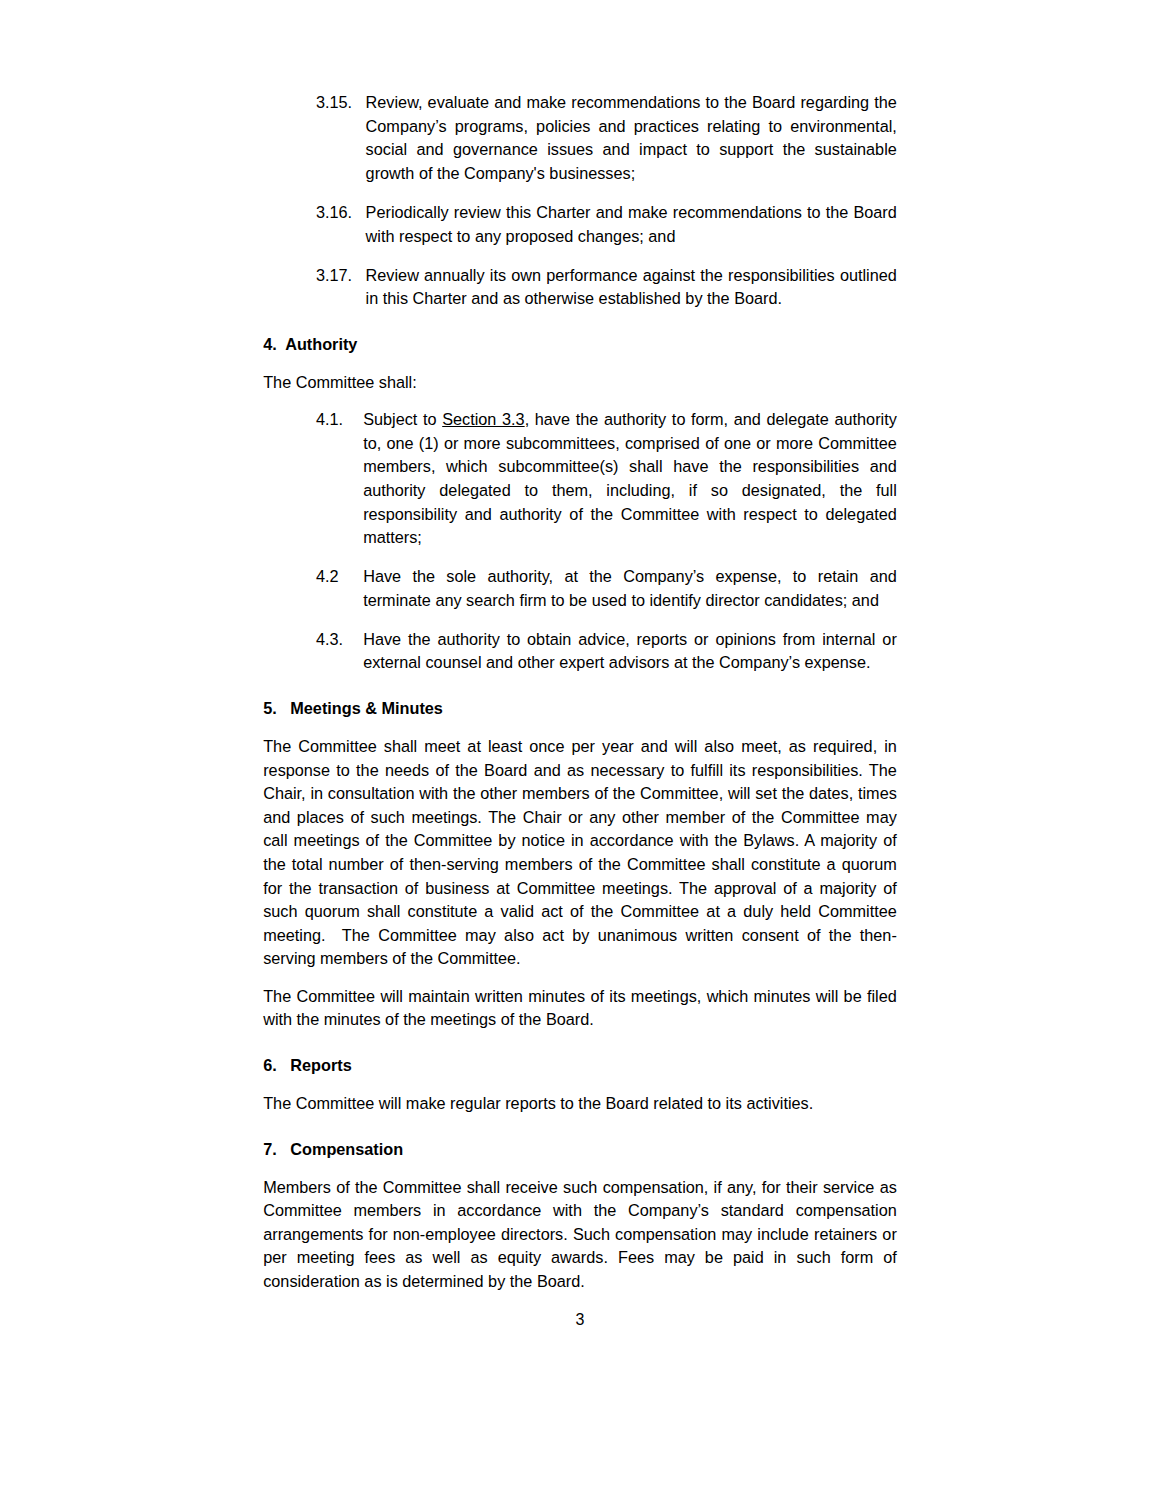3.15. Review, evaluate and make recommendations to the Board regarding the Company’s programs, policies and practices relating to environmental, social and governance issues and impact to support the sustainable growth of the Company's businesses;
3.16. Periodically review this Charter and make recommendations to the Board with respect to any proposed changes; and
3.17. Review annually its own performance against the responsibilities outlined in this Charter and as otherwise established by the Board.
4. Authority
The Committee shall:
4.1. Subject to Section 3.3, have the authority to form, and delegate authority to, one (1) or more subcommittees, comprised of one or more Committee members, which subcommittee(s) shall have the responsibilities and authority delegated to them, including, if so designated, the full responsibility and authority of the Committee with respect to delegated matters;
4.2 Have the sole authority, at the Company’s expense, to retain and terminate any search firm to be used to identify director candidates; and
4.3. Have the authority to obtain advice, reports or opinions from internal or external counsel and other expert advisors at the Company’s expense.
5. Meetings & Minutes
The Committee shall meet at least once per year and will also meet, as required, in response to the needs of the Board and as necessary to fulfill its responsibilities. The Chair, in consultation with the other members of the Committee, will set the dates, times and places of such meetings. The Chair or any other member of the Committee may call meetings of the Committee by notice in accordance with the Bylaws. A majority of the total number of then-serving members of the Committee shall constitute a quorum for the transaction of business at Committee meetings. The approval of a majority of such quorum shall constitute a valid act of the Committee at a duly held Committee meeting. The Committee may also act by unanimous written consent of the then-serving members of the Committee.
The Committee will maintain written minutes of its meetings, which minutes will be filed with the minutes of the meetings of the Board.
6. Reports
The Committee will make regular reports to the Board related to its activities.
7. Compensation
Members of the Committee shall receive such compensation, if any, for their service as Committee members in accordance with the Company’s standard compensation arrangements for non-employee directors. Such compensation may include retainers or per meeting fees as well as equity awards. Fees may be paid in such form of consideration as is determined by the Board.
3